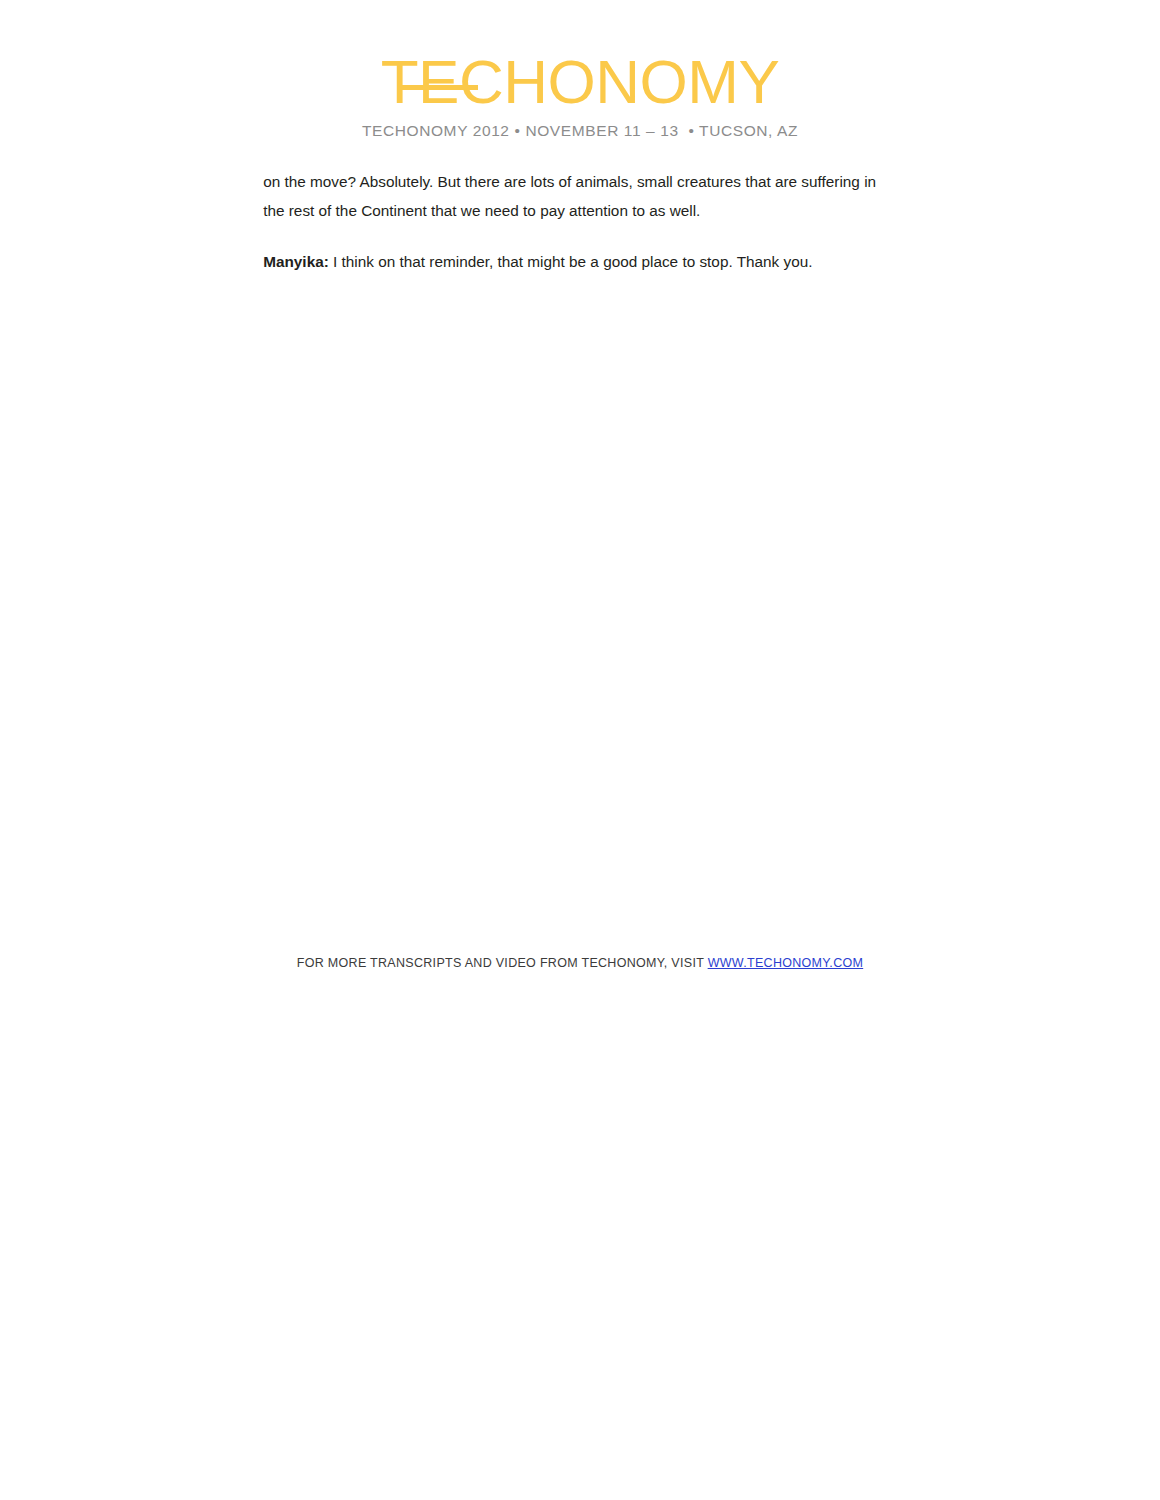TECHONOMY
TECHONOMY 2012 • NOVEMBER 11 – 13 • TUCSON, AZ
on the move? Absolutely. But there are lots of animals, small creatures that are suffering in the rest of the Continent that we need to pay attention to as well.
Manyika: I think on that reminder, that might be a good place to stop. Thank you.
FOR MORE TRANSCRIPTS AND VIDEO FROM TECHONOMY, VISIT WWW.TECHONOMY.COM